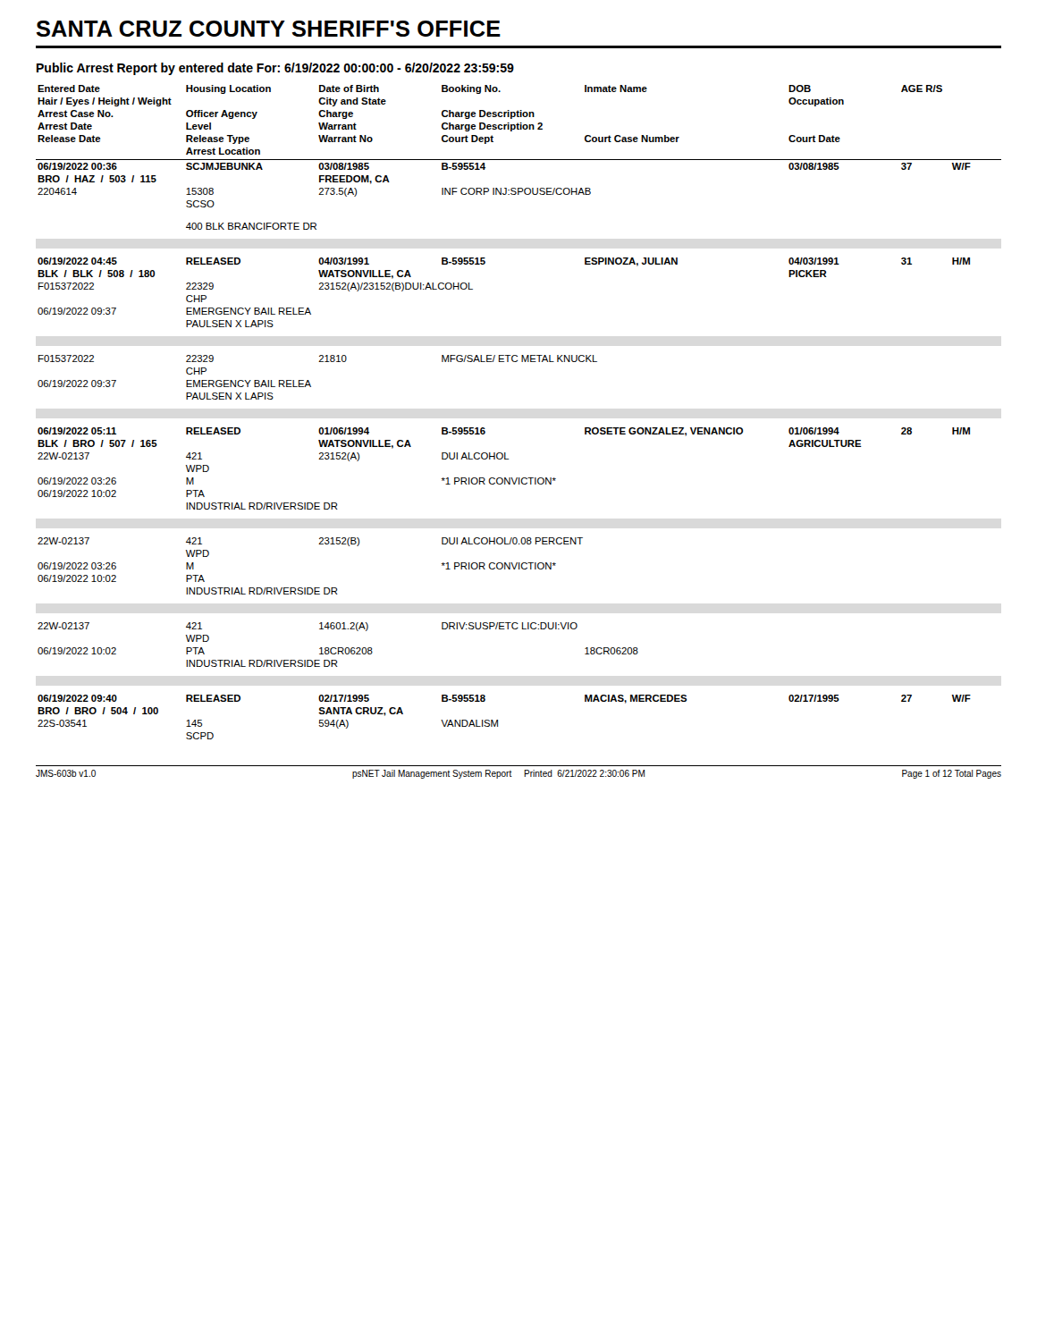SANTA CRUZ COUNTY SHERIFF'S OFFICE
Public Arrest Report by entered date For: 6/19/2022 00:00:00 - 6/20/2022 23:59:59
| Entered Date | Housing Location | Date of Birth | Booking No. | Inmate Name | DOB | AGE R/S |
| Hair / Eyes / Height / Weight | | City and State | | | Occupation | | |
| Arrest Case No. | Officer Agency | Charge | Charge Description | | | |
| Arrest Date | Level | Warrant | Charge Description 2 | | | |
| Release Date | Release Type | Warrant No | Court Dept | Court Case Number | Court Date | | |
| | Arrest Location | | | | | | |
| 06/19/2022 00:36 | SCJMJEBUNKA | 03/08/1985 | B-595514 | | 03/08/1985 | 37 | W/F |
| BRO / HAZ / 503 / 115 | | FREEDOM, CA | | | | | |
| 2204614 | 15308 | 273.5(A) | INF CORP INJ:SPOUSE/COHAB | | | |
| | SCSO | | | | | | |
| | 400 BLK BRANCIFORTE DR | | | | | |
| 06/19/2022 04:45 | RELEASED | 04/03/1991 | B-595515 | ESPINOZA, JULIAN | 04/03/1991 | 31 | H/M |
| BLK / BLK / 508 / 180 | | WATSONVILLE, CA | | | PICKER | | |
| F015372022 | 22329 | 23152(A)/23152(B)DUI:ALCOHOL | | | | |
| | CHP | | | | | | |
| 06/19/2022 09:37 | EMERGENCY BAIL RELEA | | | | | | |
| | PAULSEN X LAPIS | | | | | | |
| F015372022 | 22329 | 21810 | MFG/SALE/ ETC METAL KNUCKL | | | |
| | CHP | | | | | | |
| 06/19/2022 09:37 | EMERGENCY BAIL RELEA | | | | | | |
| | PAULSEN X LAPIS | | | | | | |
| 06/19/2022 05:11 | RELEASED | 01/06/1994 | B-595516 | ROSETE GONZALEZ, VENANCIO | 01/06/1994 | 28 | H/M |
| BLK / BRO / 507 / 165 | | WATSONVILLE, CA | | | AGRICULTURE | | |
| 22W-02137 | 421 | 23152(A) | DUI ALCOHOL | | | |
| | WPD | | | | | | |
| 06/19/2022 03:26 | M | | *1 PRIOR CONVICTION* | | | |
| 06/19/2022 10:02 | PTA | | | | | | |
| | INDUSTRIAL RD/RIVERSIDE DR | | | | | |
| 22W-02137 | 421 | 23152(B) | DUI ALCOHOL/0.08 PERCENT | | | |
| | WPD | | | | | | |
| 06/19/2022 03:26 | M | | *1 PRIOR CONVICTION* | | | |
| 06/19/2022 10:02 | PTA | | | | | | |
| | INDUSTRIAL RD/RIVERSIDE DR | | | | | |
| 22W-02137 | 421 | 14601.2(A) | DRIV:SUSP/ETC LIC:DUI:VIO | | | |
| | WPD | | | | | | |
| 06/19/2022 10:02 | PTA | 18CR06208 | | 18CR06208 | | | |
| | INDUSTRIAL RD/RIVERSIDE DR | | | | | |
| 06/19/2022 09:40 | RELEASED | 02/17/1995 | B-595518 | MACIAS, MERCEDES | 02/17/1995 | 27 | W/F |
| BRO / BRO / 504 / 100 | | SANTA CRUZ, CA | | | | | |
| 22S-03541 | 145 | 594(A) | VANDALISM | | | |
| | SCPD | | | | | | |
JMS-603b v1.0 psNET Jail Management System Report Printed 6/21/2022 2:30:06 PM Page 1 of 12 Total Pages